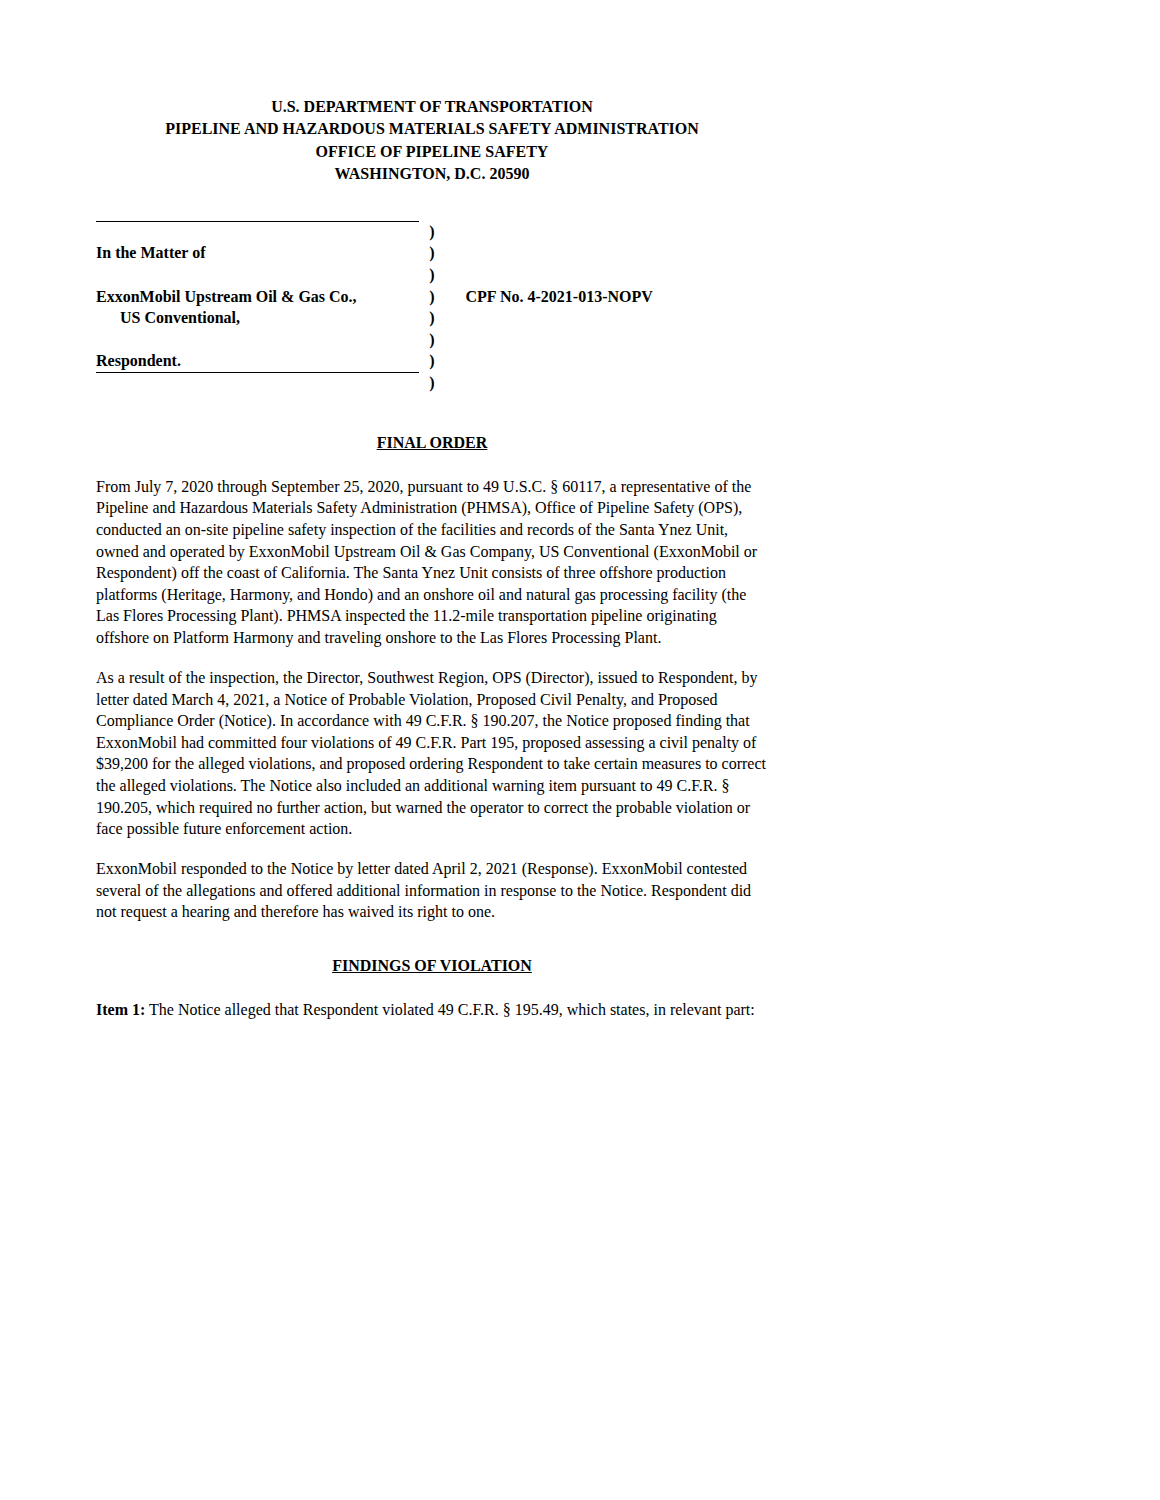U.S. DEPARTMENT OF TRANSPORTATION
PIPELINE AND HAZARDOUS MATERIALS SAFETY ADMINISTRATION
OFFICE OF PIPELINE SAFETY
WASHINGTON, D.C. 20590
| | ) | |
| In the Matter of | ) | |
| | ) | |
| ExxonMobil Upstream Oil & Gas Co., | ) | CPF No. 4-2021-013-NOPV |
| US Conventional, | ) | |
| | ) | |
| Respondent. | ) | |
| | ) | |
FINAL ORDER
From July 7, 2020 through September 25, 2020, pursuant to 49 U.S.C. § 60117, a representative of the Pipeline and Hazardous Materials Safety Administration (PHMSA), Office of Pipeline Safety (OPS), conducted an on-site pipeline safety inspection of the facilities and records of the Santa Ynez Unit, owned and operated by ExxonMobil Upstream Oil & Gas Company, US Conventional (ExxonMobil or Respondent) off the coast of California. The Santa Ynez Unit consists of three offshore production platforms (Heritage, Harmony, and Hondo) and an onshore oil and natural gas processing facility (the Las Flores Processing Plant). PHMSA inspected the 11.2-mile transportation pipeline originating offshore on Platform Harmony and traveling onshore to the Las Flores Processing Plant.
As a result of the inspection, the Director, Southwest Region, OPS (Director), issued to Respondent, by letter dated March 4, 2021, a Notice of Probable Violation, Proposed Civil Penalty, and Proposed Compliance Order (Notice). In accordance with 49 C.F.R. § 190.207, the Notice proposed finding that ExxonMobil had committed four violations of 49 C.F.R. Part 195, proposed assessing a civil penalty of $39,200 for the alleged violations, and proposed ordering Respondent to take certain measures to correct the alleged violations. The Notice also included an additional warning item pursuant to 49 C.F.R. § 190.205, which required no further action, but warned the operator to correct the probable violation or face possible future enforcement action.
ExxonMobil responded to the Notice by letter dated April 2, 2021 (Response). ExxonMobil contested several of the allegations and offered additional information in response to the Notice. Respondent did not request a hearing and therefore has waived its right to one.
FINDINGS OF VIOLATION
Item 1: The Notice alleged that Respondent violated 49 C.F.R. § 195.49, which states, in relevant part: